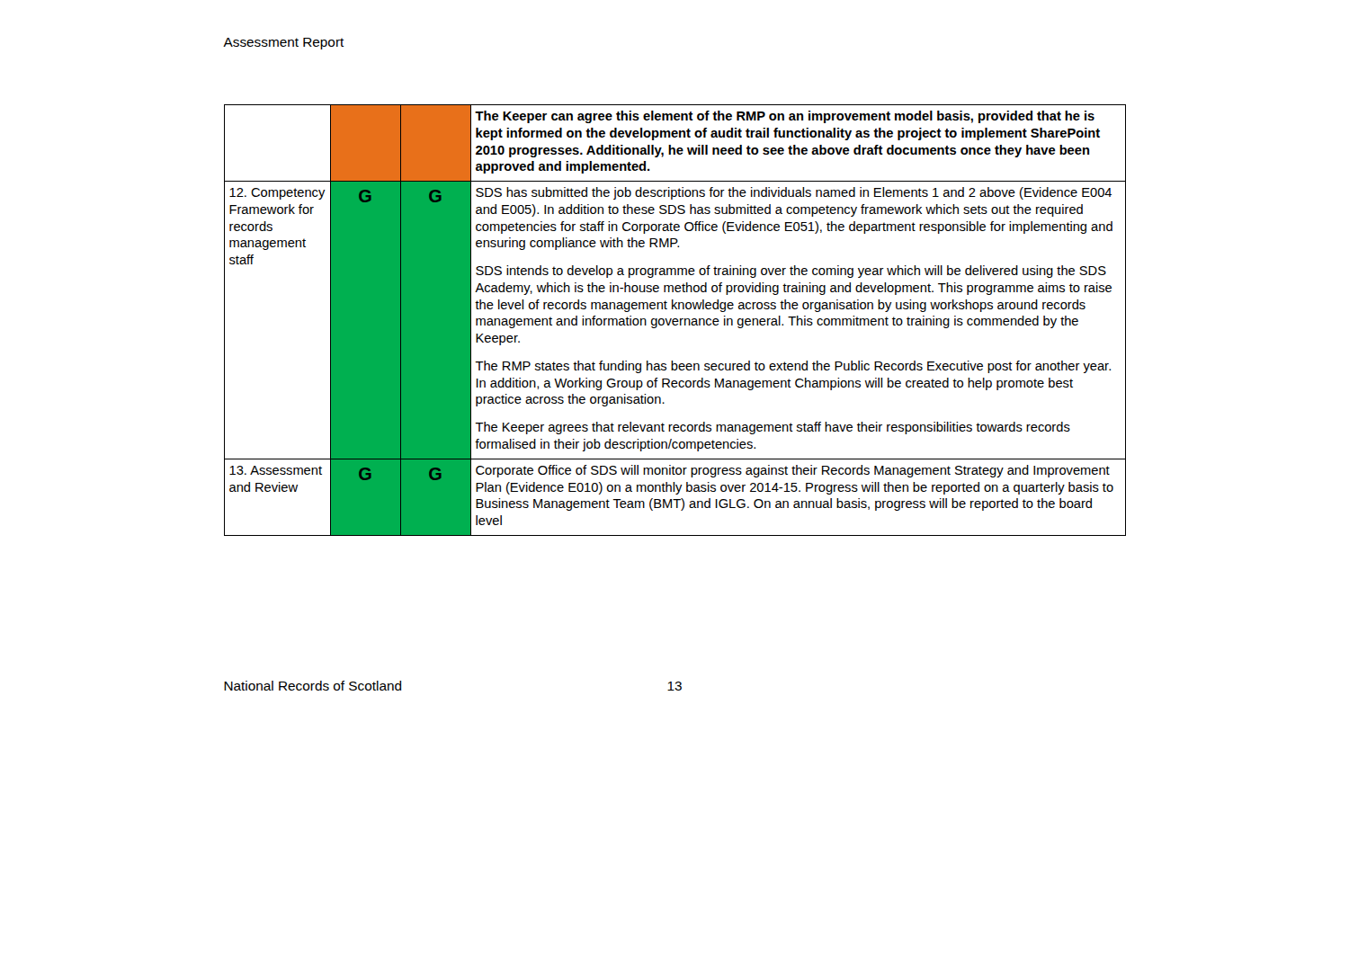Assessment Report
| | | | The Keeper can agree this element of the RMP on an improvement model basis, provided that he is kept informed on the development of audit trail functionality as the project to implement SharePoint 2010 progresses. Additionally, he will need to see the above draft documents once they have been approved and implemented. |
| 12. Competency Framework for records management staff | G | G | SDS has submitted the job descriptions for the individuals named in Elements 1 and 2 above (Evidence E004 and E005). In addition to these SDS has submitted a competency framework which sets out the required competencies for staff in Corporate Office (Evidence E051), the department responsible for implementing and ensuring compliance with the RMP. SDS intends to develop a programme of training over the coming year which will be delivered using the SDS Academy, which is the in-house method of providing training and development. This programme aims to raise the level of records management knowledge across the organisation by using workshops around records management and information governance in general. This commitment to training is commended by the Keeper. The RMP states that funding has been secured to extend the Public Records Executive post for another year. In addition, a Working Group of Records Management Champions will be created to help promote best practice across the organisation. The Keeper agrees that relevant records management staff have their responsibilities towards records formalised in their job description/competencies. |
| 13. Assessment and Review | G | G | Corporate Office of SDS will monitor progress against their Records Management Strategy and Improvement Plan (Evidence E010) on a monthly basis over 2014-15. Progress will then be reported on a quarterly basis to Business Management Team (BMT) and IGLG. On an annual basis, progress will be reported to the board level |
National Records of Scotland 13